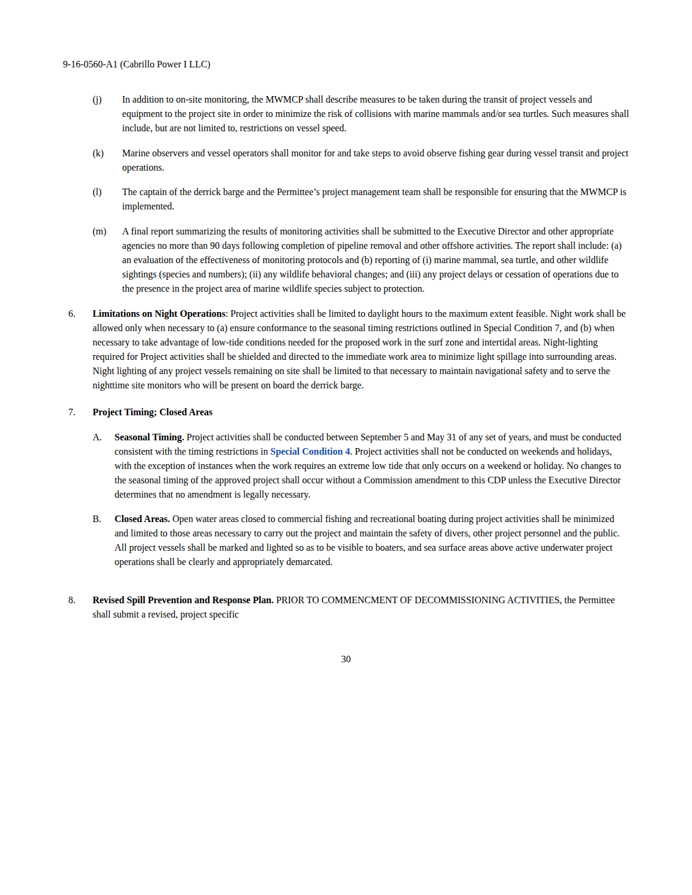9-16-0560-A1 (Cabrillo Power I LLC)
(j) In addition to on-site monitoring, the MWMCP shall describe measures to be taken during the transit of project vessels and equipment to the project site in order to minimize the risk of collisions with marine mammals and/or sea turtles. Such measures shall include, but are not limited to, restrictions on vessel speed.
(k) Marine observers and vessel operators shall monitor for and take steps to avoid observe fishing gear during vessel transit and project operations.
(l) The captain of the derrick barge and the Permittee’s project management team shall be responsible for ensuring that the MWMCP is implemented.
(m) A final report summarizing the results of monitoring activities shall be submitted to the Executive Director and other appropriate agencies no more than 90 days following completion of pipeline removal and other offshore activities. The report shall include: (a) an evaluation of the effectiveness of monitoring protocols and (b) reporting of (i) marine mammal, sea turtle, and other wildlife sightings (species and numbers); (ii) any wildlife behavioral changes; and (iii) any project delays or cessation of operations due to the presence in the project area of marine wildlife species subject to protection.
6. Limitations on Night Operations: Project activities shall be limited to daylight hours to the maximum extent feasible. Night work shall be allowed only when necessary to (a) ensure conformance to the seasonal timing restrictions outlined in Special Condition 7, and (b) when necessary to take advantage of low-tide conditions needed for the proposed work in the surf zone and intertidal areas. Night-lighting required for Project activities shall be shielded and directed to the immediate work area to minimize light spillage into surrounding areas. Night lighting of any project vessels remaining on site shall be limited to that necessary to maintain navigational safety and to serve the nighttime site monitors who will be present on board the derrick barge.
7. Project Timing; Closed Areas
A. Seasonal Timing. Project activities shall be conducted between September 5 and May 31 of any set of years, and must be conducted consistent with the timing restrictions in Special Condition 4. Project activities shall not be conducted on weekends and holidays, with the exception of instances when the work requires an extreme low tide that only occurs on a weekend or holiday. No changes to the seasonal timing of the approved project shall occur without a Commission amendment to this CDP unless the Executive Director determines that no amendment is legally necessary.
B. Closed Areas. Open water areas closed to commercial fishing and recreational boating during project activities shall be minimized and limited to those areas necessary to carry out the project and maintain the safety of divers, other project personnel and the public. All project vessels shall be marked and lighted so as to be visible to boaters, and sea surface areas above active underwater project operations shall be clearly and appropriately demarcated.
8. Revised Spill Prevention and Response Plan. PRIOR TO COMMENCMENT OF DECOMMISSIONING ACTIVITIES, the Permittee shall submit a revised, project specific
30